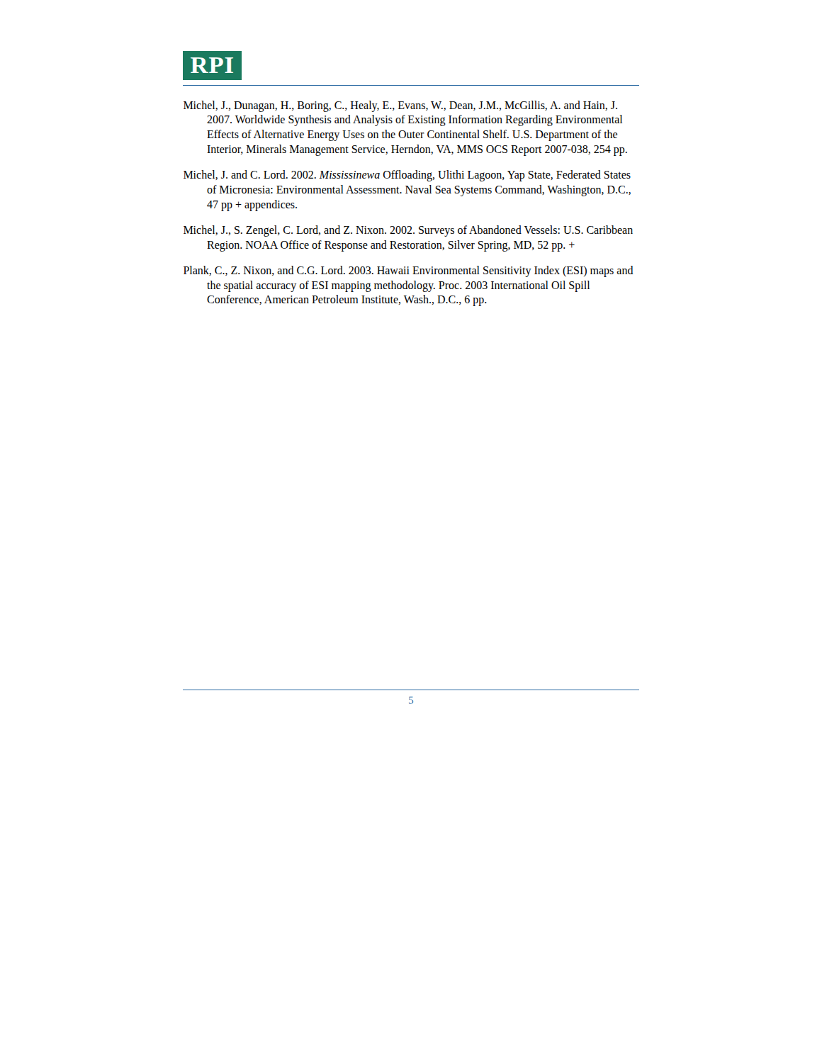RPI
Michel, J., Dunagan, H., Boring, C., Healy, E., Evans, W., Dean, J.M., McGillis, A. and Hain, J. 2007. Worldwide Synthesis and Analysis of Existing Information Regarding Environmental Effects of Alternative Energy Uses on the Outer Continental Shelf. U.S. Department of the Interior, Minerals Management Service, Herndon, VA, MMS OCS Report 2007-038, 254 pp.
Michel, J. and C. Lord. 2002. Mississinewa Offloading, Ulithi Lagoon, Yap State, Federated States of Micronesia: Environmental Assessment. Naval Sea Systems Command, Washington, D.C., 47 pp + appendices.
Michel, J., S. Zengel, C. Lord, and Z. Nixon. 2002. Surveys of Abandoned Vessels: U.S. Caribbean Region. NOAA Office of Response and Restoration, Silver Spring, MD, 52 pp. +
Plank, C., Z. Nixon, and C.G. Lord. 2003. Hawaii Environmental Sensitivity Index (ESI) maps and the spatial accuracy of ESI mapping methodology. Proc. 2003 International Oil Spill Conference, American Petroleum Institute, Wash., D.C., 6 pp.
5